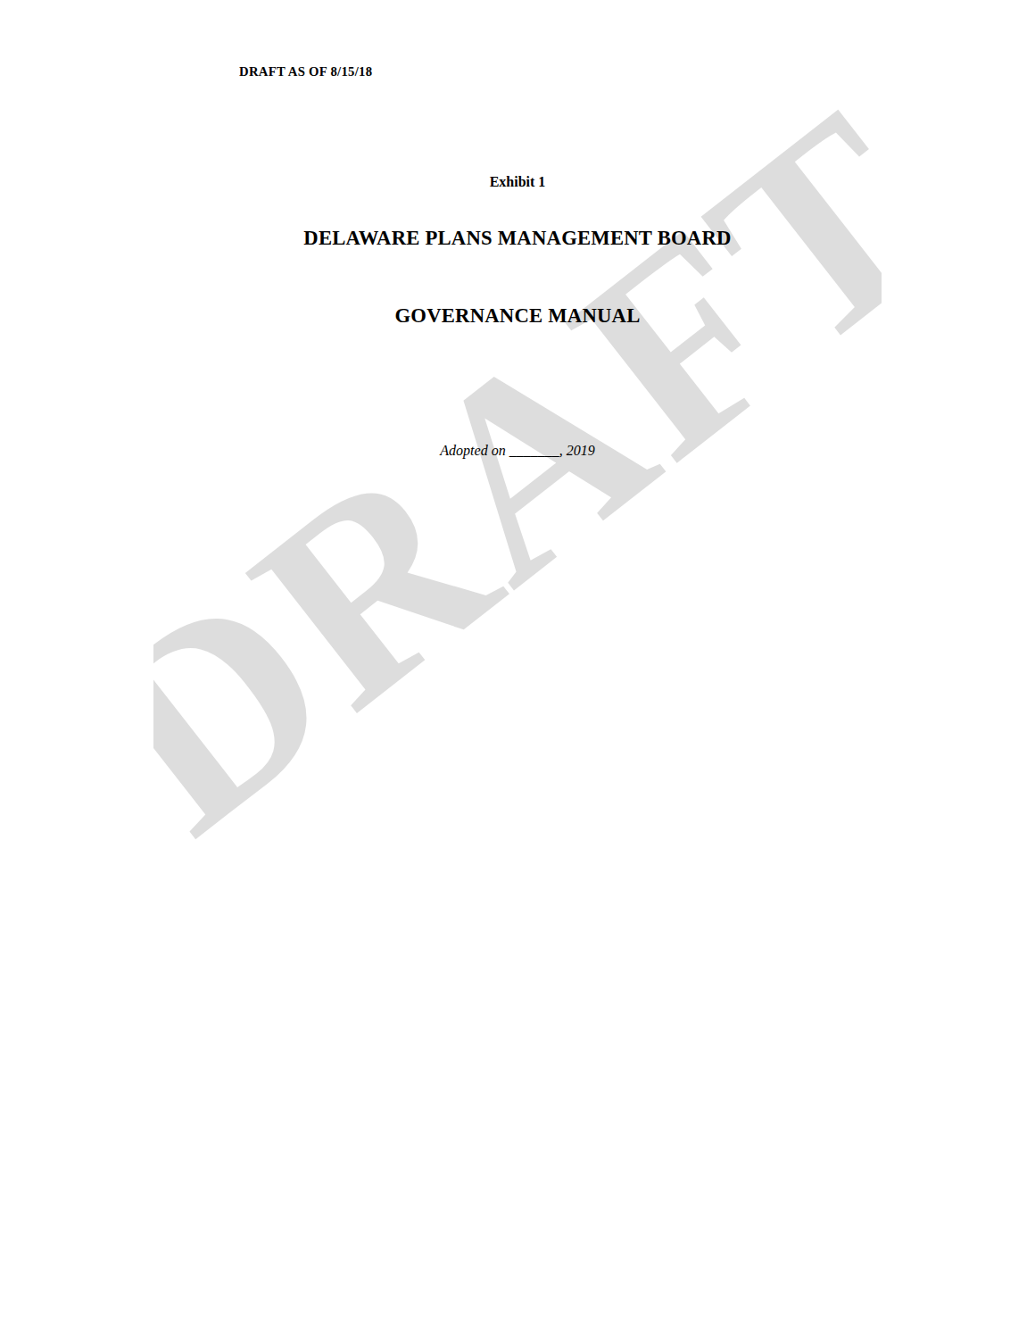DRAFT
DRAFT AS OF 8/15/18
Exhibit 1
DELAWARE PLANS MANAGEMENT BOARD
GOVERNANCE MANUAL
Adopted on _______, 2019